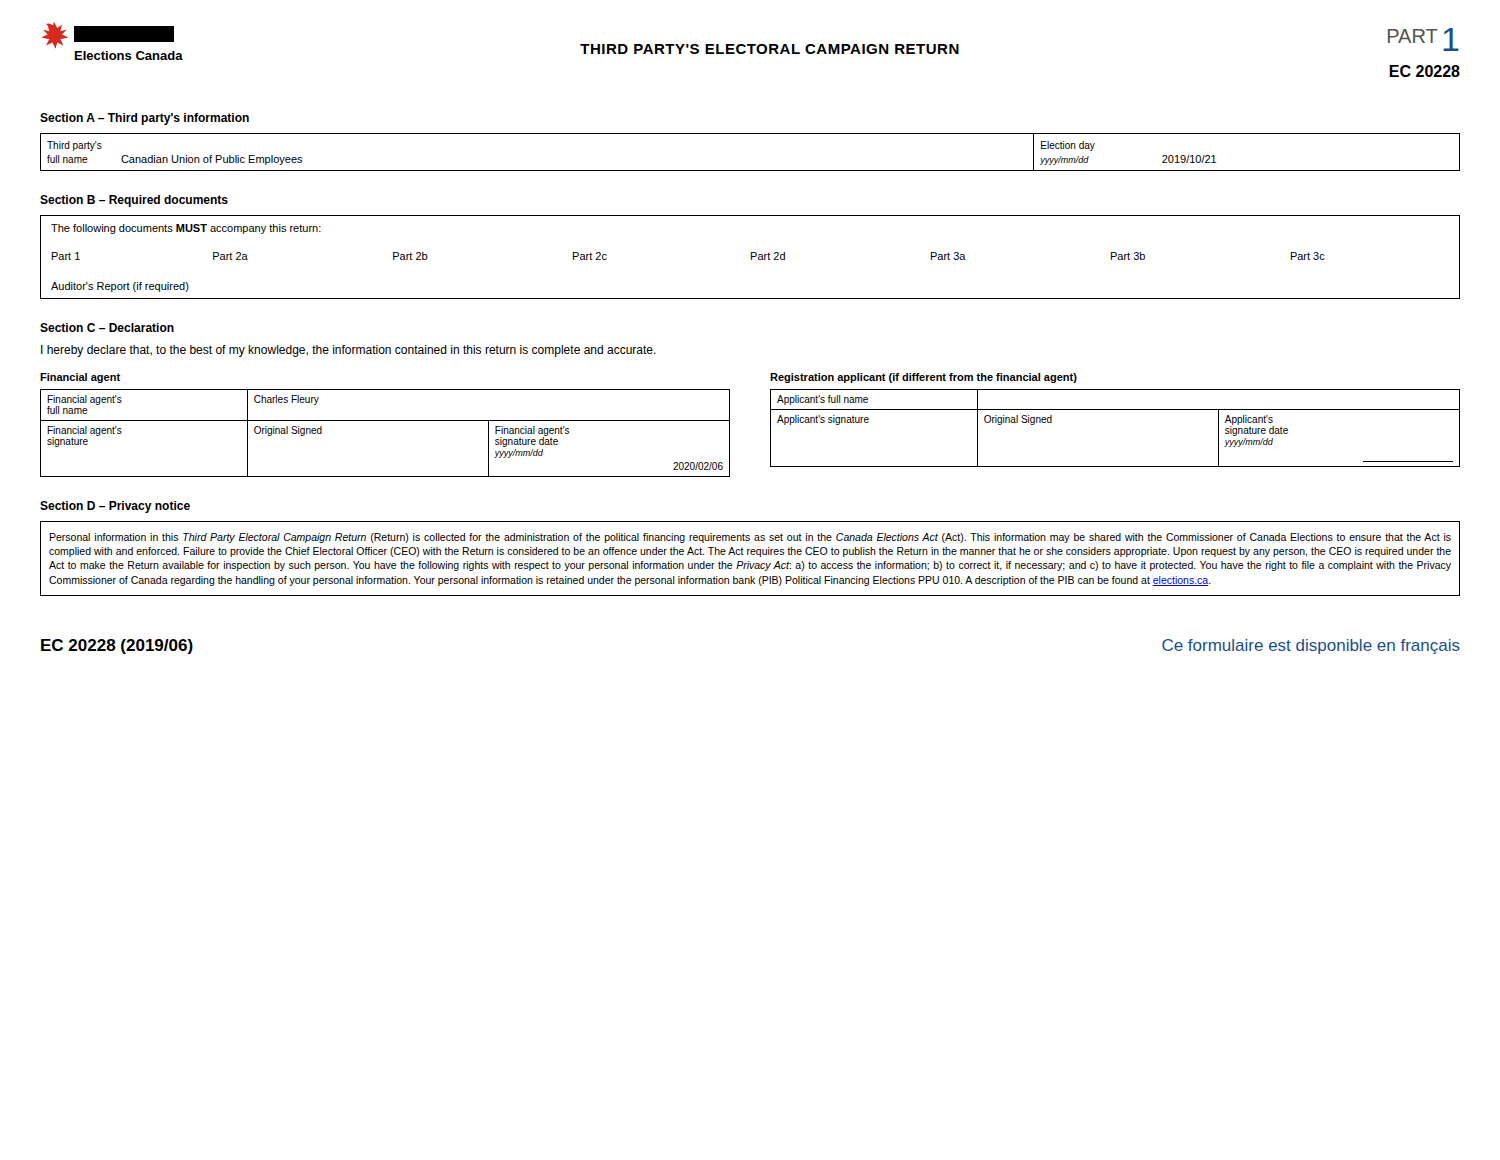Elections Canada
THIRD PARTY'S ELECTORAL CAMPAIGN RETURN
PART 1
EC 20228
Section A – Third party's information
| Third party's full name Canadian Union of Public Employees | Election day yyyy/mm/dd 2019/10/21 |
Section B – Required documents
| The following documents MUST accompany this return: |
| Part 1 | Part 2a | Part 2b | Part 2c | Part 2d | Part 3a | Part 3b | Part 3c |
| Auditor's Report (if required) |
Section C – Declaration
I hereby declare that, to the best of my knowledge, the information contained in this return is complete and accurate.
Financial agent
| Financial agent's full name | Charles Fleury |
| Financial agent's signature | Original Signed | Financial agent's signature date yyyy/mm/dd 2020/02/06 |
Registration applicant (if different from the financial agent)
| Applicant's full name | |
| Applicant's signature | Original Signed | Applicant's signature date yyyy/mm/dd |
Section D – Privacy notice
Personal information in this Third Party Electoral Campaign Return (Return) is collected for the administration of the political financing requirements as set out in the Canada Elections Act (Act). This information may be shared with the Commissioner of Canada Elections to ensure that the Act is complied with and enforced. Failure to provide the Chief Electoral Officer (CEO) with the Return is considered to be an offence under the Act. The Act requires the CEO to publish the Return in the manner that he or she considers appropriate. Upon request by any person, the CEO is required under the Act to make the Return available for inspection by such person. You have the following rights with respect to your personal information under the Privacy Act: a) to access the information; b) to correct it, if necessary; and c) to have it protected. You have the right to file a complaint with the Privacy Commissioner of Canada regarding the handling of your personal information. Your personal information is retained under the personal information bank (PIB) Political Financing Elections PPU 010. A description of the PIB can be found at elections.ca.
EC 20228 (2019/06)
Ce formulaire est disponible en français